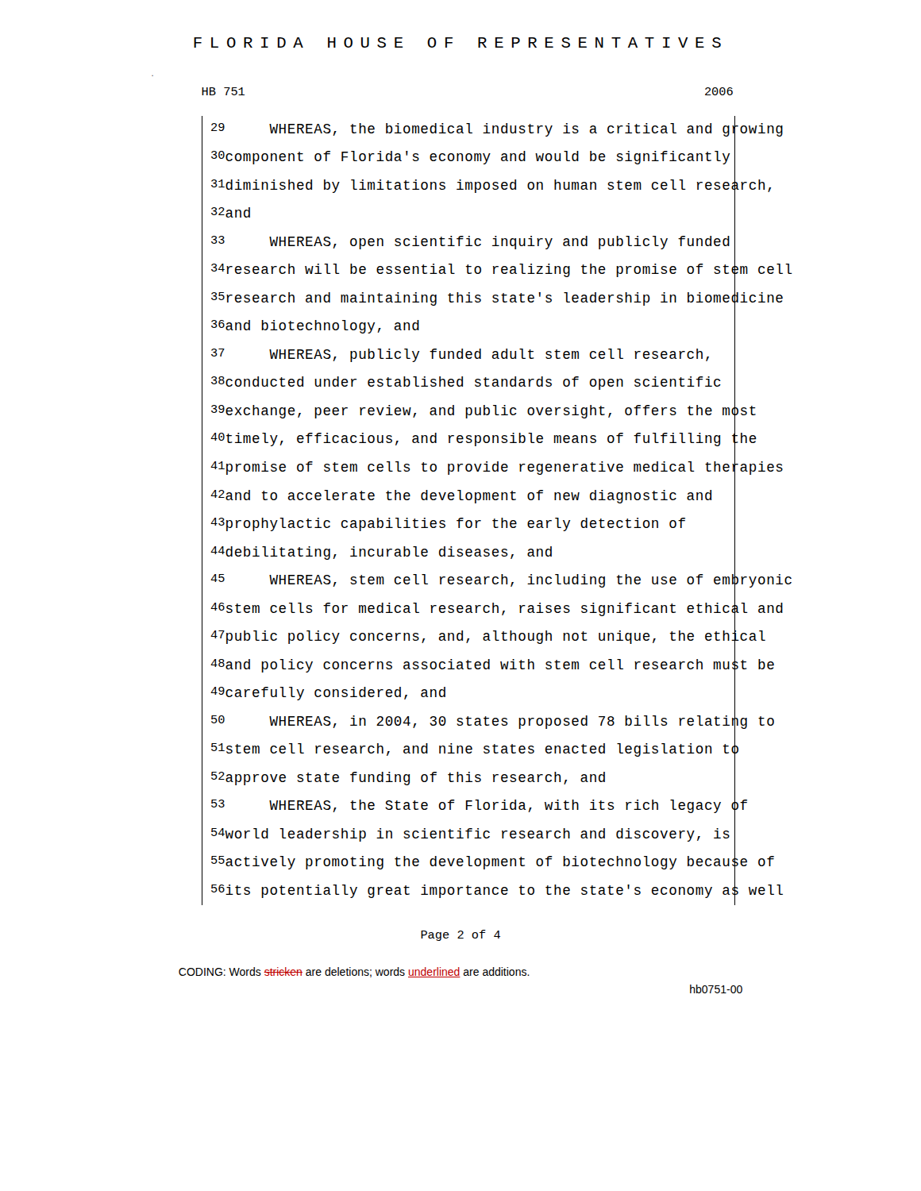.
FLORIDA HOUSE OF REPRESENTATIVES
HB 751 2006
| 29 | WHEREAS, the biomedical industry is a critical and growing |
| 30 | component of Florida's economy and would be significantly |
| 31 | diminished by limitations imposed on human stem cell research, |
| 32 | and |
| 33 | WHEREAS, open scientific inquiry and publicly funded |
| 34 | research will be essential to realizing the promise of stem cell |
| 35 | research and maintaining this state's leadership in biomedicine |
| 36 | and biotechnology, and |
| 37 | WHEREAS, publicly funded adult stem cell research, |
| 38 | conducted under established standards of open scientific |
| 39 | exchange, peer review, and public oversight, offers the most |
| 40 | timely, efficacious, and responsible means of fulfilling the |
| 41 | promise of stem cells to provide regenerative medical therapies |
| 42 | and to accelerate the development of new diagnostic and |
| 43 | prophylactic capabilities for the early detection of |
| 44 | debilitating, incurable diseases, and |
| 45 | WHEREAS, stem cell research, including the use of embryonic |
| 46 | stem cells for medical research, raises significant ethical and |
| 47 | public policy concerns, and, although not unique, the ethical |
| 48 | and policy concerns associated with stem cell research must be |
| 49 | carefully considered, and |
| 50 | WHEREAS, in 2004, 30 states proposed 78 bills relating to |
| 51 | stem cell research, and nine states enacted legislation to |
| 52 | approve state funding of this research, and |
| 53 | WHEREAS, the State of Florida, with its rich legacy of |
| 54 | world leadership in scientific research and discovery, is |
| 55 | actively promoting the development of biotechnology because of |
| 56 | its potentially great importance to the state's economy as well |
Page 2 of 4
CODING: Words stricken are deletions; words underlined are additions.
hb0751-00